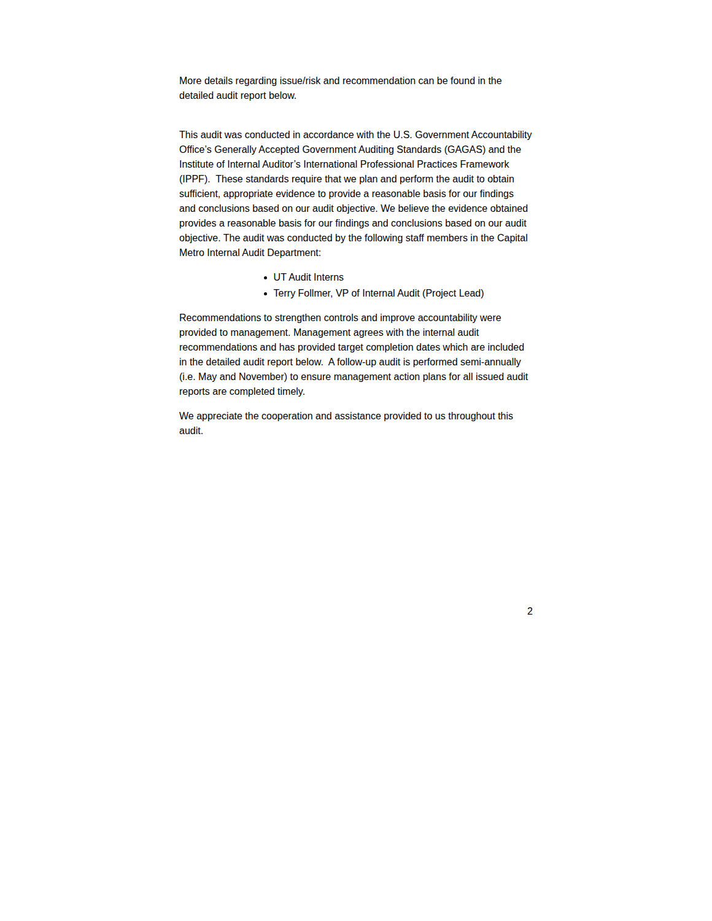More details regarding issue/risk and recommendation can be found in the detailed audit report below.
This audit was conducted in accordance with the U.S. Government Accountability Office’s Generally Accepted Government Auditing Standards (GAGAS) and the Institute of Internal Auditor’s International Professional Practices Framework (IPPF). These standards require that we plan and perform the audit to obtain sufficient, appropriate evidence to provide a reasonable basis for our findings and conclusions based on our audit objective. We believe the evidence obtained provides a reasonable basis for our findings and conclusions based on our audit objective. The audit was conducted by the following staff members in the Capital Metro Internal Audit Department:
UT Audit Interns
Terry Follmer, VP of Internal Audit (Project Lead)
Recommendations to strengthen controls and improve accountability were provided to management. Management agrees with the internal audit recommendations and has provided target completion dates which are included in the detailed audit report below. A follow-up audit is performed semi-annually (i.e. May and November) to ensure management action plans for all issued audit reports are completed timely.
We appreciate the cooperation and assistance provided to us throughout this audit.
2